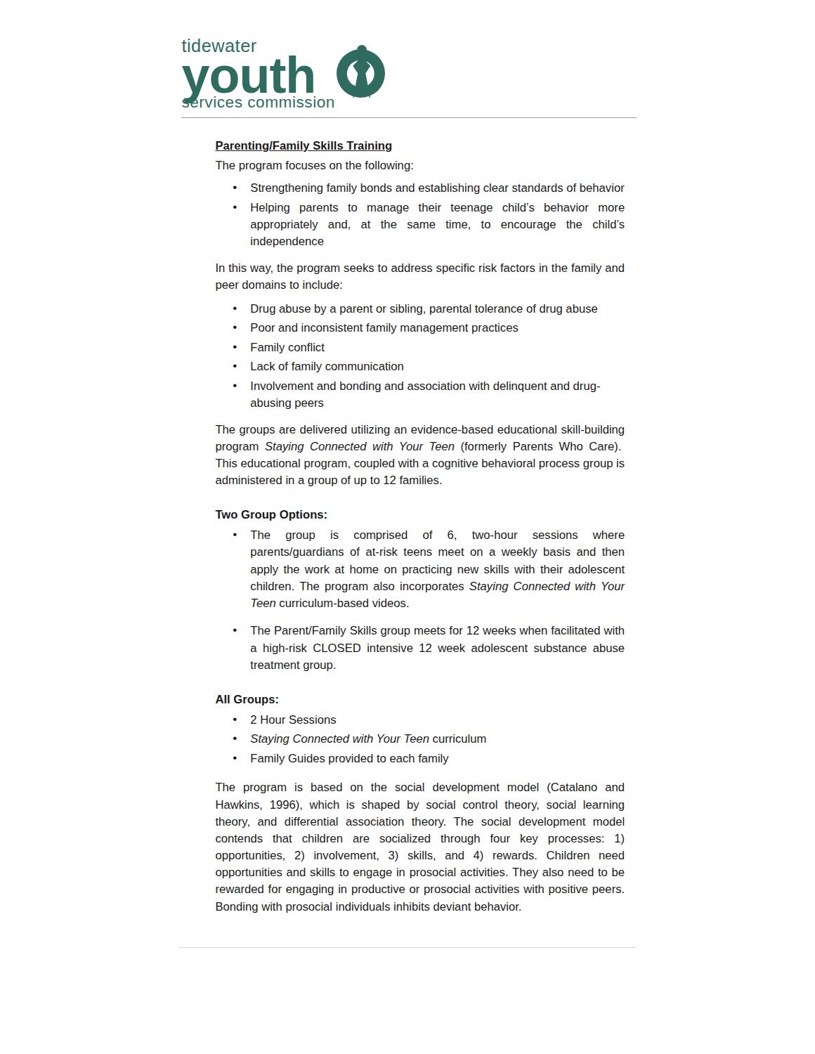tidewater youth services commission
Parenting/Family Skills Training
The program focuses on the following:
Strengthening family bonds and establishing clear standards of behavior
Helping parents to manage their teenage child’s behavior more appropriately and, at the same time, to encourage the child’s independence
In this way, the program seeks to address specific risk factors in the family and peer domains to include:
Drug abuse by a parent or sibling, parental tolerance of drug abuse
Poor and inconsistent family management practices
Family conflict
Lack of family communication
Involvement and bonding and association with delinquent and drug-abusing peers
The groups are delivered utilizing an evidence-based educational skill-building program Staying Connected with Your Teen (formerly Parents Who Care). This educational program, coupled with a cognitive behavioral process group is administered in a group of up to 12 families.
Two Group Options:
The group is comprised of 6, two-hour sessions where parents/guardians of at-risk teens meet on a weekly basis and then apply the work at home on practicing new skills with their adolescent children. The program also incorporates Staying Connected with Your Teen curriculum-based videos.
The Parent/Family Skills group meets for 12 weeks when facilitated with a high-risk CLOSED intensive 12 week adolescent substance abuse treatment group.
All Groups:
2 Hour Sessions
Staying Connected with Your Teen curriculum
Family Guides provided to each family
The program is based on the social development model (Catalano and Hawkins, 1996), which is shaped by social control theory, social learning theory, and differential association theory. The social development model contends that children are socialized through four key processes: 1) opportunities, 2) involvement, 3) skills, and 4) rewards. Children need opportunities and skills to engage in prosocial activities. They also need to be rewarded for engaging in productive or prosocial activities with positive peers. Bonding with prosocial individuals inhibits deviant behavior.